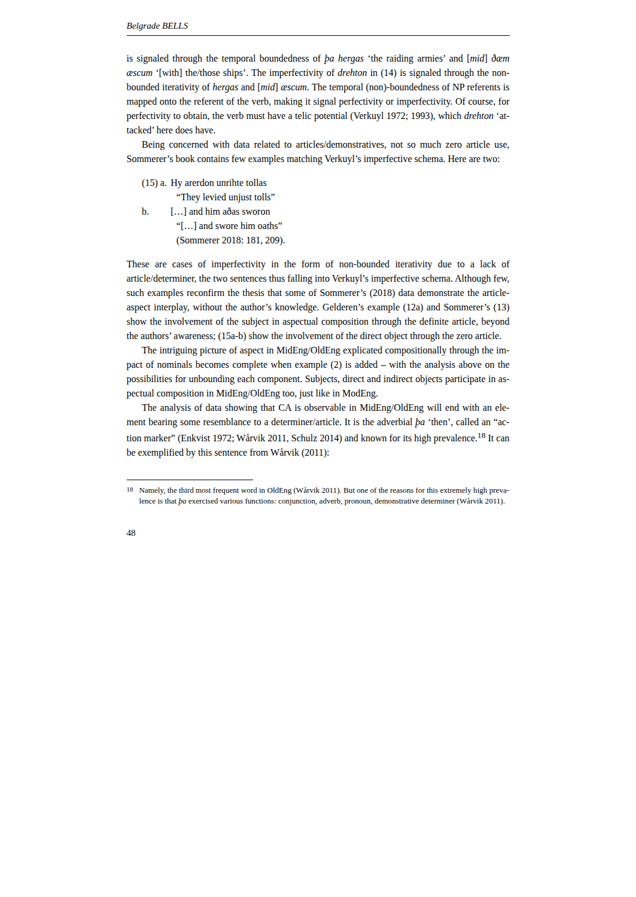Belgrade BELLS
is signaled through the temporal boundedness of þa hergas ‘the raiding armies’ and [mid] ðæm æscum ‘[with] the/those ships’. The imperfectivity of drehton in (14) is signaled through the non-bounded iterativity of hergas and [mid] æscum. The temporal (non)-boundedness of NP referents is mapped onto the referent of the verb, making it signal perfectivity or imperfectivity. Of course, for perfectivity to obtain, the verb must have a telic potential (Verkuyl 1972; 1993), which drehton ‘attacked’ here does have.
Being concerned with data related to articles/demonstratives, not so much zero article use, Sommerer’s book contains few examples matching Verkuyl’s imperfective schema. Here are two:
| (15) a. | Hy arerdon unrihte tollas |
| | “They levied unjust tolls” |
| b. | […] and him aðas sworon |
| | “[…] and swore him oaths” |
| | (Sommerer 2018: 181, 209). |
These are cases of imperfectivity in the form of non-bounded iterativity due to a lack of article/determiner, the two sentences thus falling into Verkuyl’s imperfective schema. Although few, such examples reconfirm the thesis that some of Sommerer’s (2018) data demonstrate the article-aspect interplay, without the author’s knowledge. Gelderen’s example (12a) and Sommerer’s (13) show the involvement of the subject in aspectual composition through the definite article, beyond the authors’ awareness; (15a-b) show the involvement of the direct object through the zero article.
The intriguing picture of aspect in MidEng/OldEng explicated compositionally through the impact of nominals becomes complete when example (2) is added – with the analysis above on the possibilities for unbounding each component. Subjects, direct and indirect objects participate in aspectual composition in MidEng/OldEng too, just like in ModEng.
The analysis of data showing that CA is observable in MidEng/OldEng will end with an element bearing some resemblance to a determiner/article. It is the adverbial þa ‘then’, called an “action marker” (Enkvist 1972; Wårvik 2011, Schulz 2014) and known for its high prevalence.18 It can be exemplified by this sentence from Wårvik (2011):
18 Namely, the third most frequent word in OldEng (Wårvik 2011). But one of the reasons for this extremely high prevalence is that þa exercised various functions: conjunction, adverb, pronoun, demonstrative determiner (Wårvik 2011).
48